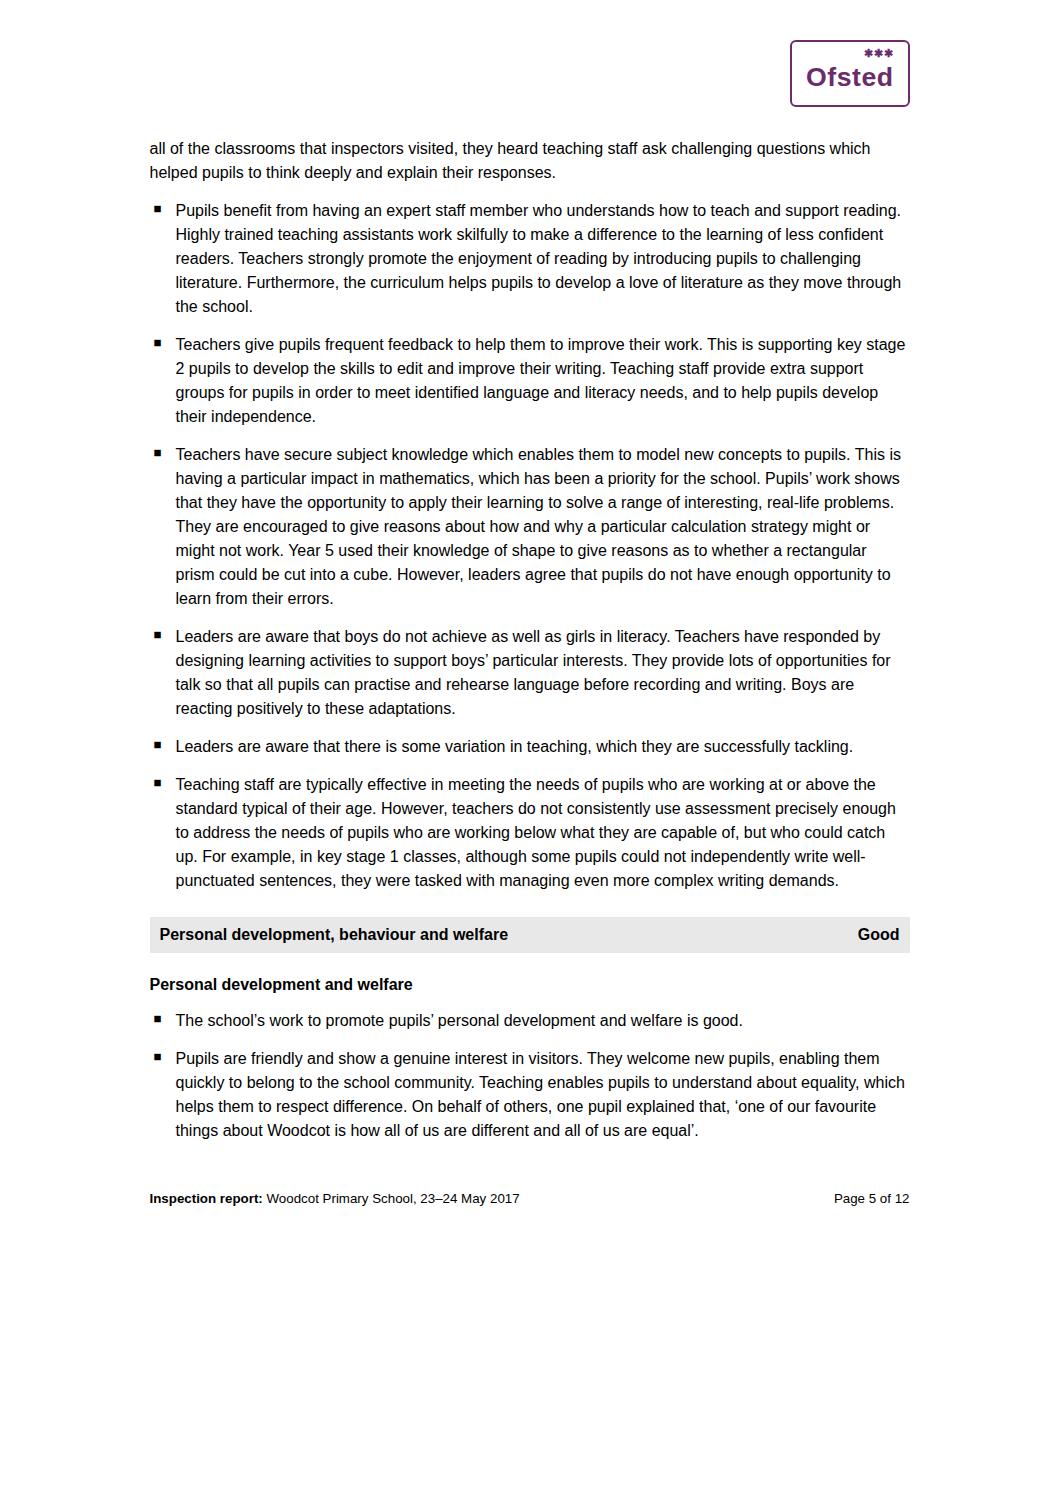✱✱✱ Ofsted
all of the classrooms that inspectors visited, they heard teaching staff ask challenging questions which helped pupils to think deeply and explain their responses.
Pupils benefit from having an expert staff member who understands how to teach and support reading. Highly trained teaching assistants work skilfully to make a difference to the learning of less confident readers. Teachers strongly promote the enjoyment of reading by introducing pupils to challenging literature. Furthermore, the curriculum helps pupils to develop a love of literature as they move through the school.
Teachers give pupils frequent feedback to help them to improve their work. This is supporting key stage 2 pupils to develop the skills to edit and improve their writing. Teaching staff provide extra support groups for pupils in order to meet identified language and literacy needs, and to help pupils develop their independence.
Teachers have secure subject knowledge which enables them to model new concepts to pupils. This is having a particular impact in mathematics, which has been a priority for the school. Pupils’ work shows that they have the opportunity to apply their learning to solve a range of interesting, real-life problems. They are encouraged to give reasons about how and why a particular calculation strategy might or might not work. Year 5 used their knowledge of shape to give reasons as to whether a rectangular prism could be cut into a cube. However, leaders agree that pupils do not have enough opportunity to learn from their errors.
Leaders are aware that boys do not achieve as well as girls in literacy. Teachers have responded by designing learning activities to support boys’ particular interests. They provide lots of opportunities for talk so that all pupils can practise and rehearse language before recording and writing. Boys are reacting positively to these adaptations.
Leaders are aware that there is some variation in teaching, which they are successfully tackling.
Teaching staff are typically effective in meeting the needs of pupils who are working at or above the standard typical of their age. However, teachers do not consistently use assessment precisely enough to address the needs of pupils who are working below what they are capable of, but who could catch up. For example, in key stage 1 classes, although some pupils could not independently write well-punctuated sentences, they were tasked with managing even more complex writing demands.
Personal development, behaviour and welfare Good
Personal development and welfare
The school’s work to promote pupils’ personal development and welfare is good.
Pupils are friendly and show a genuine interest in visitors. They welcome new pupils, enabling them quickly to belong to the school community. Teaching enables pupils to understand about equality, which helps them to respect difference. On behalf of others, one pupil explained that, ‘one of our favourite things about Woodcot is how all of us are different and all of us are equal’.
Inspection report: Woodcot Primary School, 23–24 May 2017 Page 5 of 12